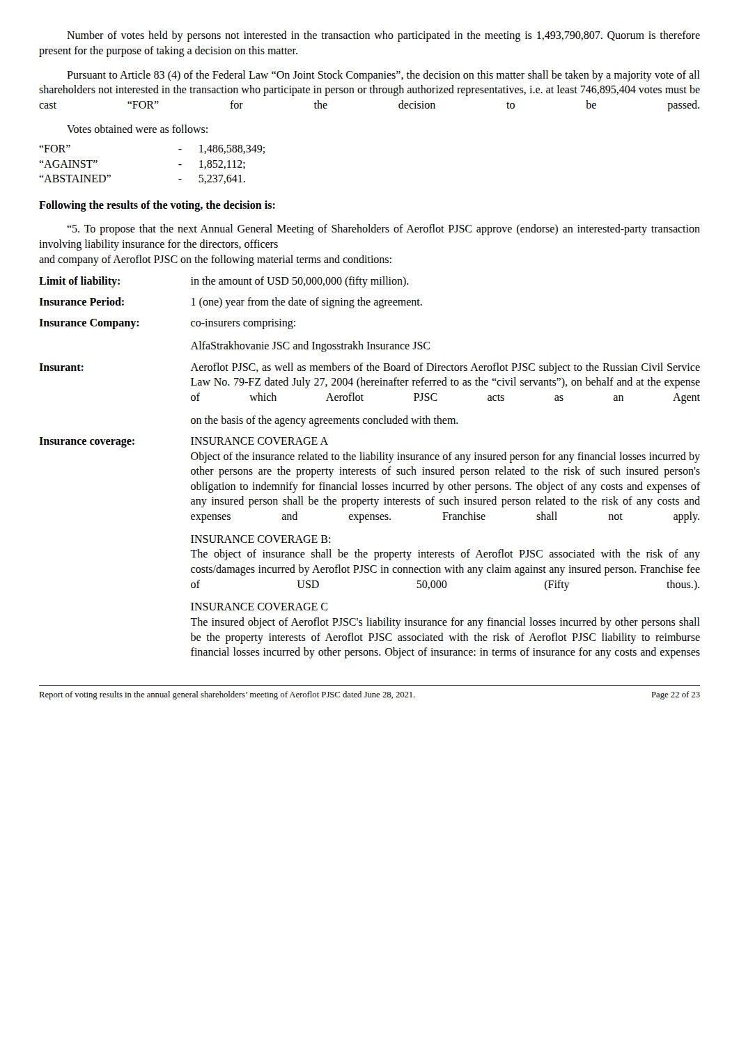Number of votes held by persons not interested in the transaction who participated in the meeting is 1,493,790,807. Quorum is therefore present for the purpose of taking a decision on this matter.
Pursuant to Article 83 (4) of the Federal Law “On Joint Stock Companies”, the decision on this matter shall be taken by a majority vote of all shareholders not interested in the transaction who participate in person or through authorized representatives, i.e. at least 746,895,404 votes must be cast “FOR” for the decision to be passed.
Votes obtained were as follows:
| “FOR” | - | 1,486,588,349; |
| “AGAINST” | - | 1,852,112; |
| “ABSTAINED” | - | 5,237,641. |
Following the results of the voting, the decision is:
“5. To propose that the next Annual General Meeting of Shareholders of Aeroflot PJSC approve (endorse) an interested-party transaction involving liability insurance for the directors, officers
and company of Aeroflot PJSC on the following material terms and conditions:
| Limit of liability: | in the amount of USD 50,000,000 (fifty million). |
| Insurance Period: | 1 (one) year from the date of signing the agreement. |
| Insurance Company: | co-insurers comprising: AlfaStrakhovanie JSC and Ingosstrakh Insurance JSC |
| Insurant: | Aeroflot PJSC, as well as members of the Board of Directors Aeroflot PJSC subject to the Russian Civil Service Law No. 79-FZ dated July 27, 2004 (hereinafter referred to as the “civil servants”), on behalf and at the expense of which Aeroflot PJSC acts as an Agent on the basis of the agency agreements concluded with them. |
| Insurance coverage: | INSURANCE COVERAGE A Object of the insurance related to the liability insurance of any insured person for any financial losses incurred by other persons are the property interests of such insured person related to the risk of such insured person's obligation to indemnify for financial losses incurred by other persons. The object of any costs and expenses of any insured person shall be the property interests of such insured person related to the risk of any costs and expenses and expenses. Franchise shall not apply. INSURANCE COVERAGE B: The object of insurance shall be the property interests of Aeroflot PJSC associated with the risk of any costs/damages incurred by Aeroflot PJSC in connection with any claim against any insured person. Franchise fee of USD 50,000 (Fifty thous.). INSURANCE COVERAGE C The insured object of Aeroflot PJSC's liability insurance for any financial losses incurred by other persons shall be the property interests of Aeroflot PJSC associated with the risk of Aeroflot PJSC liability to reimburse financial losses incurred by other persons. Object of insurance: in terms of insurance for any costs and expenses |
Report of voting results in the annual general shareholders’ meeting of Aeroflot PJSC dated June 28, 2021. Page 22 of 23